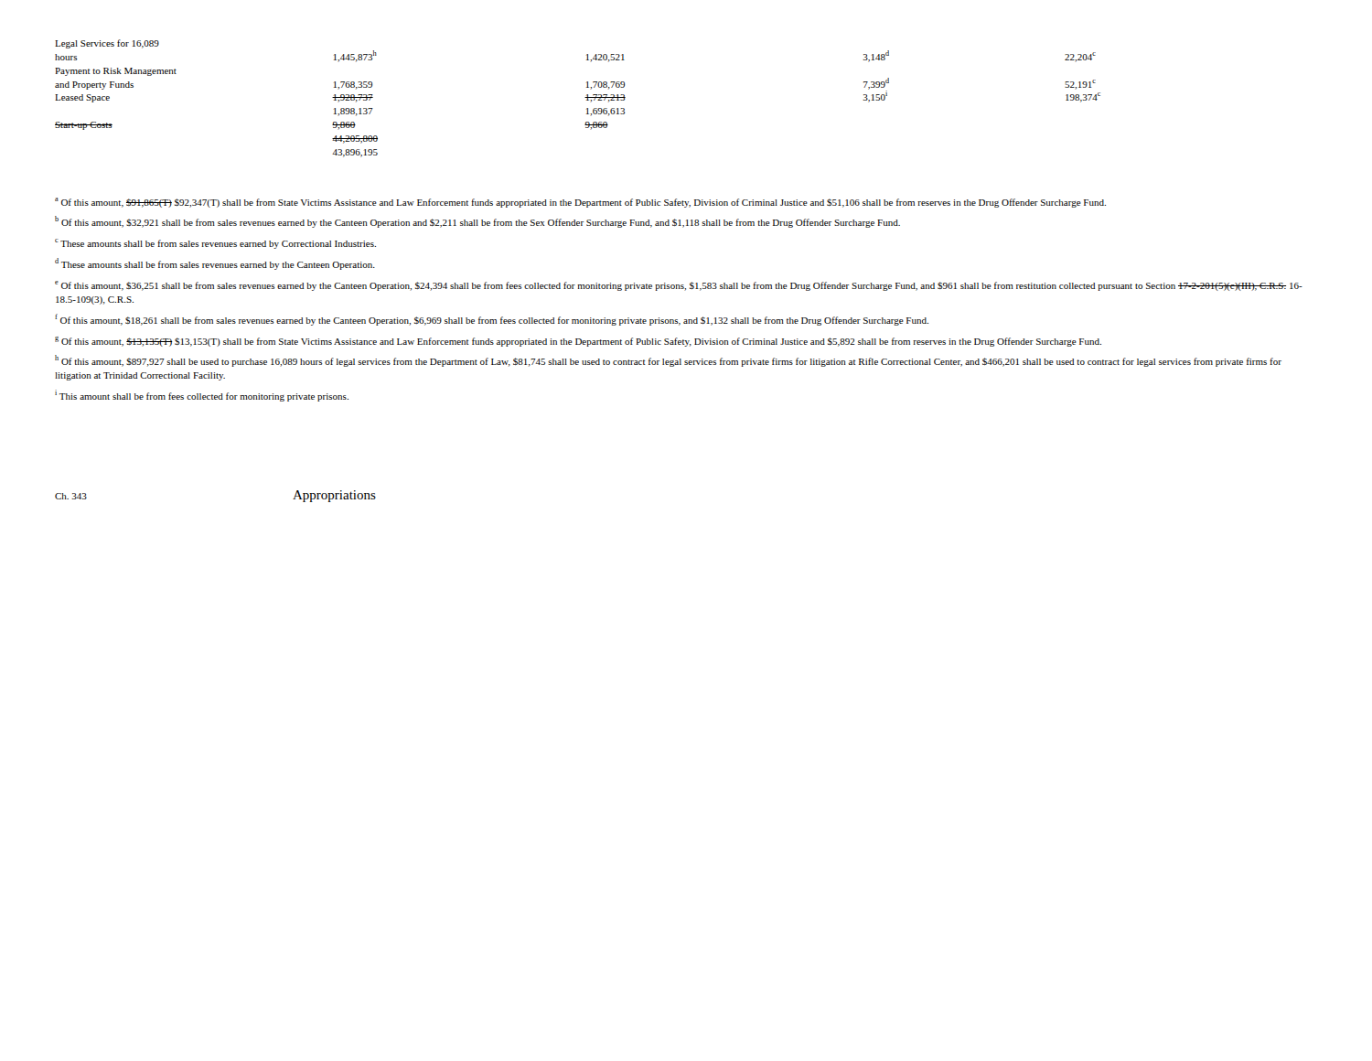| Legal Services for 16,089 | | | | |
| hours | 1,445,873 h | 1,420,521 | 3,148 d | 22,204 c |
| Payment to Risk Management | | | | |
| and Property Funds | 1,768,359 | 1,708,769 | 7,399 d | 52,191 c |
| Leased Space | 1,928,737 | 1,727,213 | 3,150 i | 198,374 c |
| | 1,898,137 | 1,696,613 | | |
| Start-up Costs | 9,860 | 9,860 | | |
| | 44,205,800 | | | |
| | 43,896,195 | | | |
a Of this amount, $91,865(T) $92,347(T) shall be from State Victims Assistance and Law Enforcement funds appropriated in the Department of Public Safety, Division of Criminal Justice and $51,106 shall be from reserves in the Drug Offender Surcharge Fund.
b Of this amount, $32,921 shall be from sales revenues earned by the Canteen Operation and $2,211 shall be from the Sex Offender Surcharge Fund, and $1,118 shall be from the Drug Offender Surcharge Fund.
c These amounts shall be from sales revenues earned by Correctional Industries.
d These amounts shall be from sales revenues earned by the Canteen Operation.
e Of this amount, $36,251 shall be from sales revenues earned by the Canteen Operation, $24,394 shall be from fees collected for monitoring private prisons, $1,583 shall be from the Drug Offender Surcharge Fund, and $961 shall be from restitution collected pursuant to Section 17-2-201(5)(c)(III), C.R.S. 16-18.5-109(3), C.R.S.
f Of this amount, $18,261 shall be from sales revenues earned by the Canteen Operation, $6,969 shall be from fees collected for monitoring private prisons, and $1,132 shall be from the Drug Offender Surcharge Fund.
g Of this amount, $13,135(T) $13,153(T) shall be from State Victims Assistance and Law Enforcement funds appropriated in the Department of Public Safety, Division of Criminal Justice and $5,892 shall be from reserves in the Drug Offender Surcharge Fund.
h Of this amount, $897,927 shall be used to purchase 16,089 hours of legal services from the Department of Law, $81,745 shall be used to contract for legal services from private firms for litigation at Rifle Correctional Center, and $466,201 shall be used to contract for legal services from private firms for litigation at Trinidad Correctional Facility.
i This amount shall be from fees collected for monitoring private prisons.
Ch. 343 Appropriations